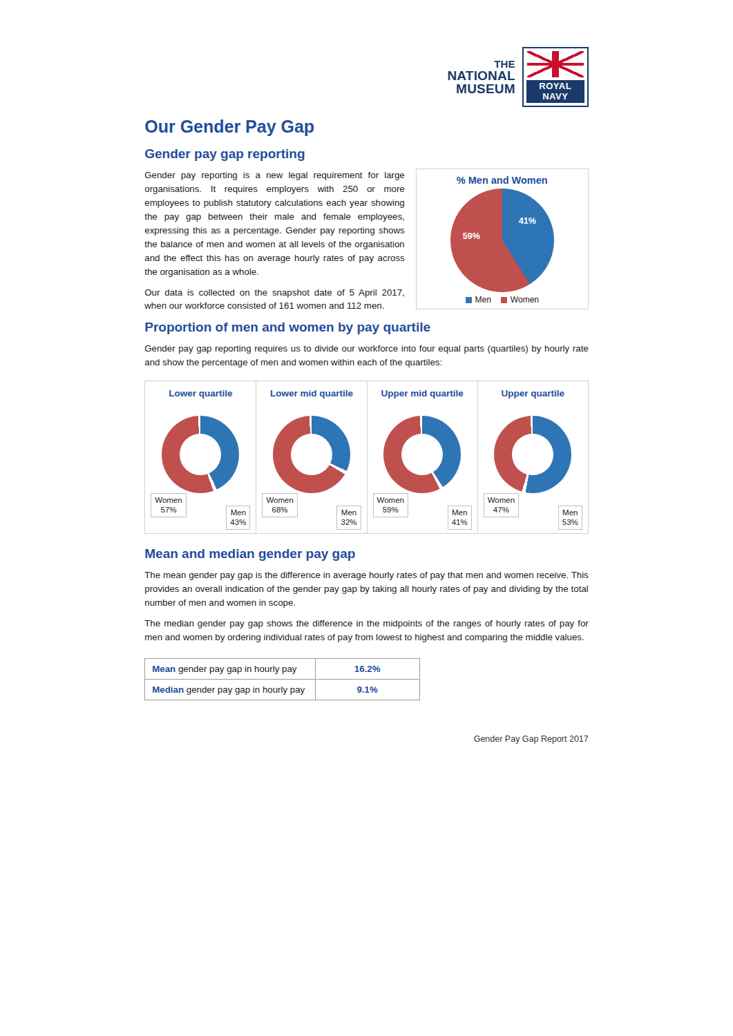THE NATIONAL
MUSEUM
ROYAL NAVY
Our Gender Pay Gap
Gender pay gap reporting
Gender pay reporting is a new legal requirement for large organisations. It requires employers with 250 or more employees to publish statutory calculations each year showing the pay gap between their male and female employees, expressing this as a percentage. Gender pay reporting shows the balance of men and women at all levels of the organisation and the effect this has on average hourly rates of pay across the organisation as a whole.
Our data is collected on the snapshot date of 5 April 2017, when our workforce consisted of 161 women and 112 men.
% Men and Women
41% 59%
Men Women
Proportion of men and women by pay quartile
Gender pay gap reporting requires us to divide our workforce into four equal parts (quartiles) by hourly rate and show the percentage of men and women within each of the quartiles:
Lower quartile
Women
57%
Men
43%
Lower mid quartile
Women
68%
Men
32%
Upper mid quartile
Women
59%
Men
41%
Upper quartile
Women
47%
Men
53%
Mean and median gender pay gap
The mean gender pay gap is the difference in average hourly rates of pay that men and women receive. This provides an overall indication of the gender pay gap by taking all hourly rates of pay and dividing by the total number of men and women in scope.
The median gender pay gap shows the difference in the midpoints of the ranges of hourly rates of pay for men and women by ordering individual rates of pay from lowest to highest and comparing the middle values.
| Mean gender pay gap in hourly pay | 16.2% |
| Median gender pay gap in hourly pay | 9.1% |
Gender Pay Gap Report 2017